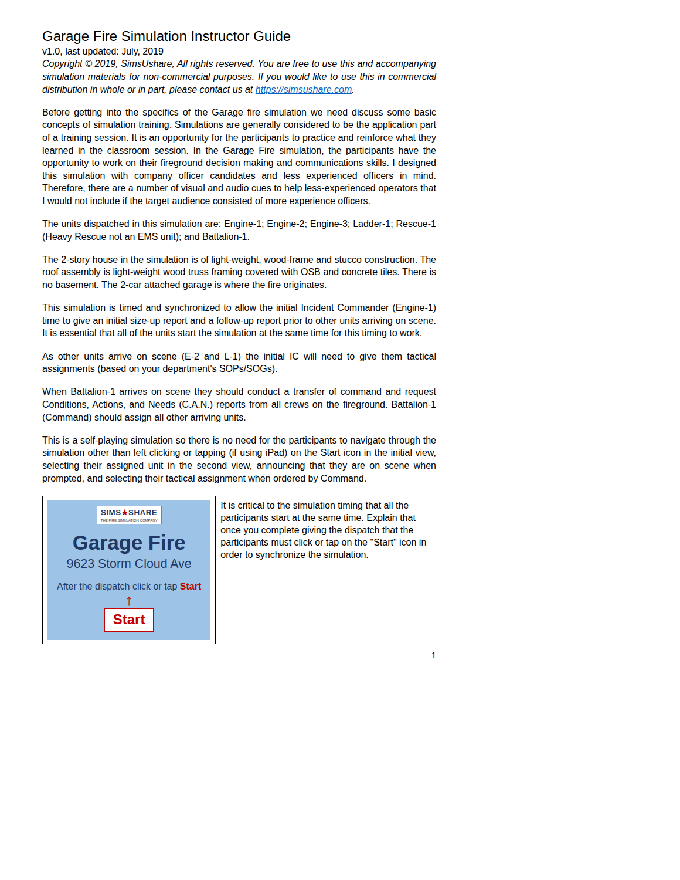Garage Fire Simulation Instructor Guide
v1.0, last updated: July, 2019
Copyright © 2019, SimsUshare, All rights reserved. You are free to use this and accompanying simulation materials for non-commercial purposes. If you would like to use this in commercial distribution in whole or in part, please contact us at https://simsushare.com.
Before getting into the specifics of the Garage fire simulation we need discuss some basic concepts of simulation training. Simulations are generally considered to be the application part of a training session. It is an opportunity for the participants to practice and reinforce what they learned in the classroom session. In the Garage Fire simulation, the participants have the opportunity to work on their fireground decision making and communications skills. I designed this simulation with company officer candidates and less experienced officers in mind. Therefore, there are a number of visual and audio cues to help less-experienced operators that I would not include if the target audience consisted of more experience officers.
The units dispatched in this simulation are: Engine-1; Engine-2; Engine-3; Ladder-1; Rescue-1 (Heavy Rescue not an EMS unit); and Battalion-1.
The 2-story house in the simulation is of light-weight, wood-frame and stucco construction. The roof assembly is light-weight wood truss framing covered with OSB and concrete tiles. There is no basement. The 2-car attached garage is where the fire originates.
This simulation is timed and synchronized to allow the initial Incident Commander (Engine-1) time to give an initial size-up report and a follow-up report prior to other units arriving on scene. It is essential that all of the units start the simulation at the same time for this timing to work.
As other units arrive on scene (E-2 and L-1) the initial IC will need to give them tactical assignments (based on your department's SOPs/SOGs).
When Battalion-1 arrives on scene they should conduct a transfer of command and request Conditions, Actions, and Needs (C.A.N.) reports from all crews on the fireground. Battalion-1 (Command) should assign all other arriving units.
This is a self-playing simulation so there is no need for the participants to navigate through the simulation other than left clicking or tapping (if using iPad) on the Start icon in the initial view, selecting their assigned unit in the second view, announcing that they are on scene when prompted, and selecting their tactical assignment when ordered by Command.
| SIMS ★ SHARE THE FIRE SIMULATION COMPANY Garage Fire 9623 Storm Cloud Ave After the dispatch click or tap Start ↑ Start | It is critical to the simulation timing that all the participants start at the same time. Explain that once you complete giving the dispatch that the participants must click or tap on the "Start" icon in order to synchronize the simulation. |
1